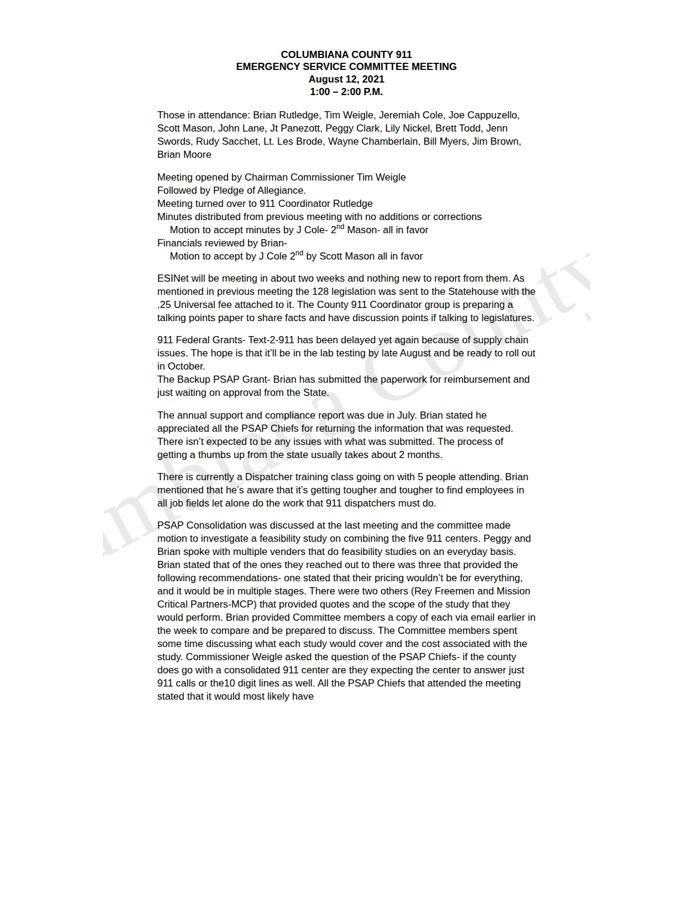Columbiana County 911
COLUMBIANA COUNTY 911 EMERGENCY SERVICE COMMITTEE MEETING August 12, 2021 1:00 – 2:00 P.M.
Those in attendance: Brian Rutledge, Tim Weigle, Jeremiah Cole, Joe Cappuzello, Scott Mason, John Lane, Jt Panezott, Peggy Clark, Lily Nickel, Brett Todd, Jenn Swords, Rudy Sacchet, Lt. Les Brode, Wayne Chamberlain, Bill Myers, Jim Brown, Brian Moore
Meeting opened by Chairman Commissioner Tim Weigle
Followed by Pledge of Allegiance.
Meeting turned over to 911 Coordinator Rutledge
Minutes distributed from previous meeting with no additions or corrections
Motion to accept minutes by J Cole- 2nd Mason- all in favor
Financials reviewed by Brian-
Motion to accept by J Cole 2nd by Scott Mason all in favor
ESINet will be meeting in about two weeks and nothing new to report from them. As mentioned in previous meeting the 128 legislation was sent to the Statehouse with the .25 Universal fee attached to it. The County 911 Coordinator group is preparing a talking points paper to share facts and have discussion points if talking to legislatures.
911 Federal Grants- Text-2-911 has been delayed yet again because of supply chain issues. The hope is that it’ll be in the lab testing by late August and be ready to roll out in October.
The Backup PSAP Grant- Brian has submitted the paperwork for reimbursement and just waiting on approval from the State.
The annual support and compliance report was due in July. Brian stated he appreciated all the PSAP Chiefs for returning the information that was requested. There isn’t expected to be any issues with what was submitted. The process of getting a thumbs up from the state usually takes about 2 months.
There is currently a Dispatcher training class going on with 5 people attending. Brian mentioned that he’s aware that it’s getting tougher and tougher to find employees in all job fields let alone do the work that 911 dispatchers must do.
PSAP Consolidation was discussed at the last meeting and the committee made motion to investigate a feasibility study on combining the five 911 centers. Peggy and Brian spoke with multiple venders that do feasibility studies on an everyday basis. Brian stated that of the ones they reached out to there was three that provided the following recommendations- one stated that their pricing wouldn’t be for everything, and it would be in multiple stages. There were two others (Rey Freemen and Mission Critical Partners-MCP) that provided quotes and the scope of the study that they would perform. Brian provided Committee members a copy of each via email earlier in the week to compare and be prepared to discuss. The Committee members spent some time discussing what each study would cover and the cost associated with the study. Commissioner Weigle asked the question of the PSAP Chiefs- if the county does go with a consolidated 911 center are they expecting the center to answer just 911 calls or the10 digit lines as well. All the PSAP Chiefs that attended the meeting stated that it would most likely have